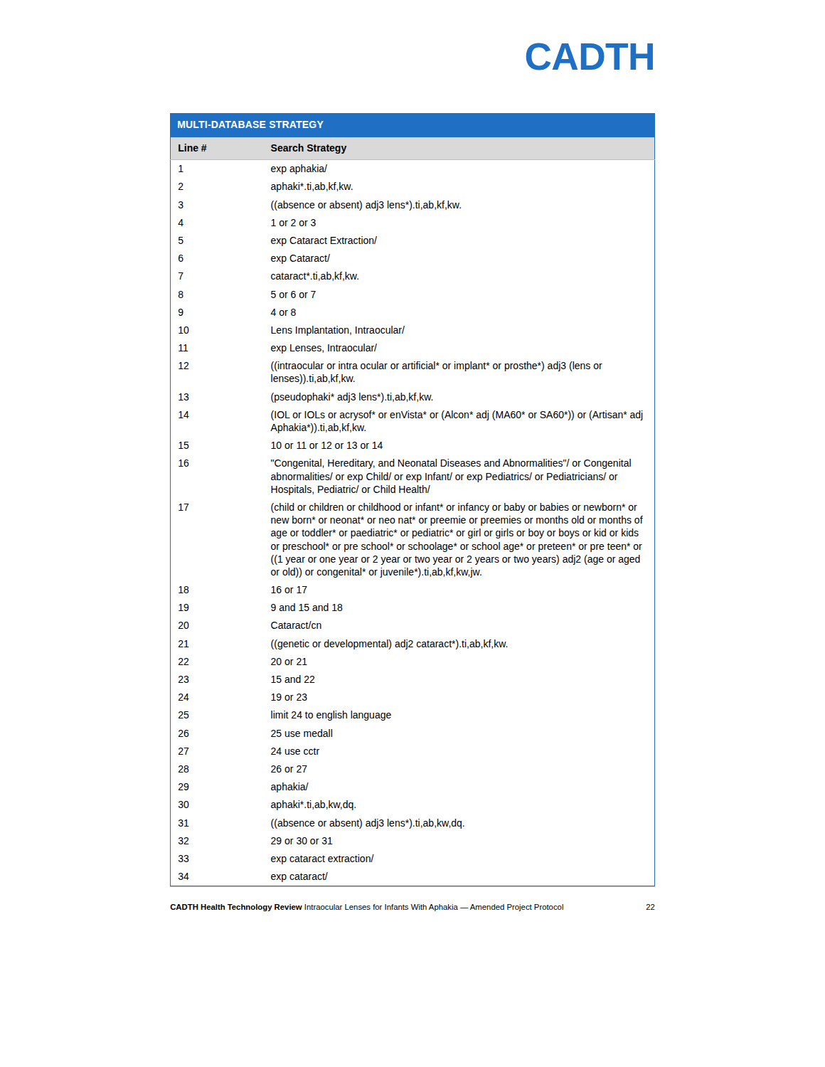CADTH
MULTI-DATABASE STRATEGY
| Line # | Search Strategy |
| --- | --- |
| 1 | exp aphakia/ |
| 2 | aphaki*.ti,ab,kf,kw. |
| 3 | ((absence or absent) adj3 lens*).ti,ab,kf,kw. |
| 4 | 1 or 2 or 3 |
| 5 | exp Cataract Extraction/ |
| 6 | exp Cataract/ |
| 7 | cataract*.ti,ab,kf,kw. |
| 8 | 5 or 6 or 7 |
| 9 | 4 or 8 |
| 10 | Lens Implantation, Intraocular/ |
| 11 | exp Lenses, Intraocular/ |
| 12 | ((intraocular or intra ocular or artificial* or implant* or prosthe*) adj3 (lens or lenses)).ti,ab,kf,kw. |
| 13 | (pseudophaki* adj3 lens*).ti,ab,kf,kw. |
| 14 | (IOL or IOLs or acrysof* or enVista* or (Alcon* adj (MA60* or SA60*)) or (Artisan* adj Aphakia*)).ti,ab,kf,kw. |
| 15 | 10 or 11 or 12 or 13 or 14 |
| 16 | "Congenital, Hereditary, and Neonatal Diseases and Abnormalities"/ or Congenital abnormalities/ or exp Child/ or exp Infant/ or exp Pediatrics/ or Pediatricians/ or Hospitals, Pediatric/ or Child Health/ |
| 17 | (child or children or childhood or infant* or infancy or baby or babies or newborn* or new born* or neonat* or neo nat* or preemie or preemies or months old or months of age or toddler* or paediatric* or pediatric* or girl or girls or boy or boys or kid or kids or preschool* or pre school* or schoolage* or school age* or preteen* or pre teen* or ((1 year or one year or 2 year or two year or 2 years or two years) adj2 (age or aged or old)) or congenital* or juvenile*).ti,ab,kf,kw,jw. |
| 18 | 16 or 17 |
| 19 | 9 and 15 and 18 |
| 20 | Cataract/cn |
| 21 | ((genetic or developmental) adj2 cataract*).ti,ab,kf,kw. |
| 22 | 20 or 21 |
| 23 | 15 and 22 |
| 24 | 19 or 23 |
| 25 | limit 24 to english language |
| 26 | 25 use medall |
| 27 | 24 use cctr |
| 28 | 26 or 27 |
| 29 | aphakia/ |
| 30 | aphaki*.ti,ab,kw,dq. |
| 31 | ((absence or absent) adj3 lens*).ti,ab,kw,dq. |
| 32 | 29 or 30 or 31 |
| 33 | exp cataract extraction/ |
| 34 | exp cataract/ |
CADTH Health Technology Review Intraocular Lenses for Infants With Aphakia — Amended Project Protocol
22